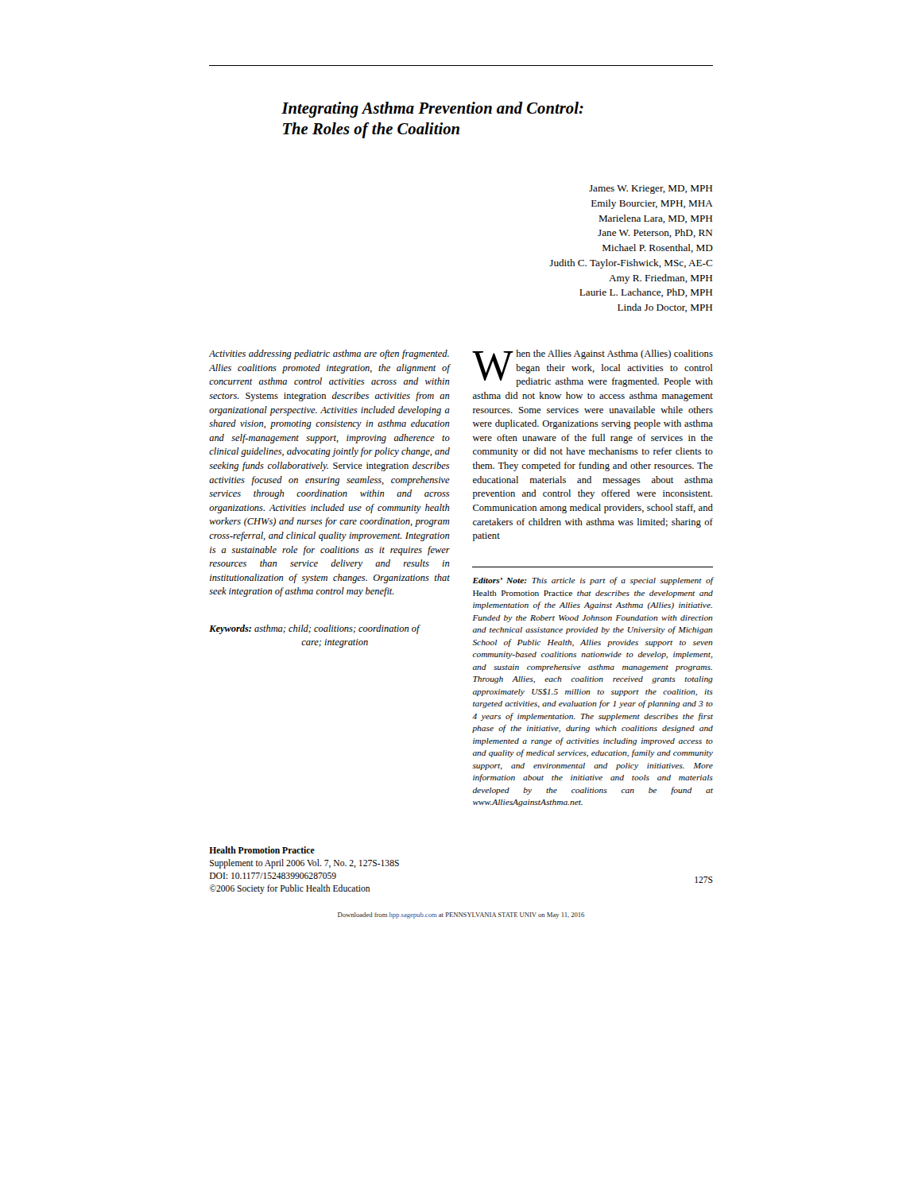Integrating Asthma Prevention and Control:
The Roles of the Coalition
James W. Krieger, MD, MPH
Emily Bourcier, MPH, MHA
Marielena Lara, MD, MPH
Jane W. Peterson, PhD, RN
Michael P. Rosenthal, MD
Judith C. Taylor-Fishwick, MSc, AE-C
Amy R. Friedman, MPH
Laurie L. Lachance, PhD, MPH
Linda Jo Doctor, MPH
Activities addressing pediatric asthma are often fragmented. Allies coalitions promoted integration, the alignment of concurrent asthma control activities across and within sectors. Systems integration describes activities from an organizational perspective. Activities included developing a shared vision, promoting consistency in asthma education and self-management support, improving adherence to clinical guidelines, advocating jointly for policy change, and seeking funds collaboratively. Service integration describes activities focused on ensuring seamless, comprehensive services through coordination within and across organizations. Activities included use of community health workers (CHWs) and nurses for care coordination, program cross-referral, and clinical quality improvement. Integration is a sustainable role for coalitions as it requires fewer resources than service delivery and results in institutionalization of system changes. Organizations that seek integration of asthma control may benefit.
Keywords: asthma; child; coalitions; coordination ofcare; integration
Health Promotion Practice
Supplement to April 2006 Vol. 7, No. 2, 127S-138S
DOI: 10.1177/1524839906287059
©2006 Society for Public Health Education
When the Allies Against Asthma (Allies) coalitions began their work, local activities to control pediatric asthma were fragmented. People with asthma did not know how to access asthma management resources. Some services were unavailable while others were duplicated. Organizations serving people with asthma were often unaware of the full range of services in the community or did not have mechanisms to refer clients to them. They competed for funding and other resources. The educational materials and messages about asthma prevention and control they offered were inconsistent. Communication among medical providers, school staff, and caretakers of children with asthma was limited; sharing of patient
Editors’ Note: This article is part of a special supplement of Health Promotion Practice that describes the development and implementation of the Allies Against Asthma (Allies) initiative. Funded by the Robert Wood Johnson Foundation with direction and technical assistance provided by the University of Michigan School of Public Health, Allies provides support to seven community-based coalitions nationwide to develop, implement, and sustain comprehensive asthma management programs. Through Allies, each coalition received grants totaling approximately US$1.5 million to support the coalition, its targeted activities, and evaluation for 1 year of planning and 3 to 4 years of implementation. The supplement describes the first phase of the initiative, during which coalitions designed and implemented a range of activities including improved access to and quality of medical services, education, family and community support, and environmental and policy initiatives. More information about the initiative and tools and materials developed by the coalitions can be found at www.AlliesAgainstAsthma.net.
127S
Downloaded from hpp.sagepub.com at PENNSYLVANIA STATE UNIV on May 11, 2016